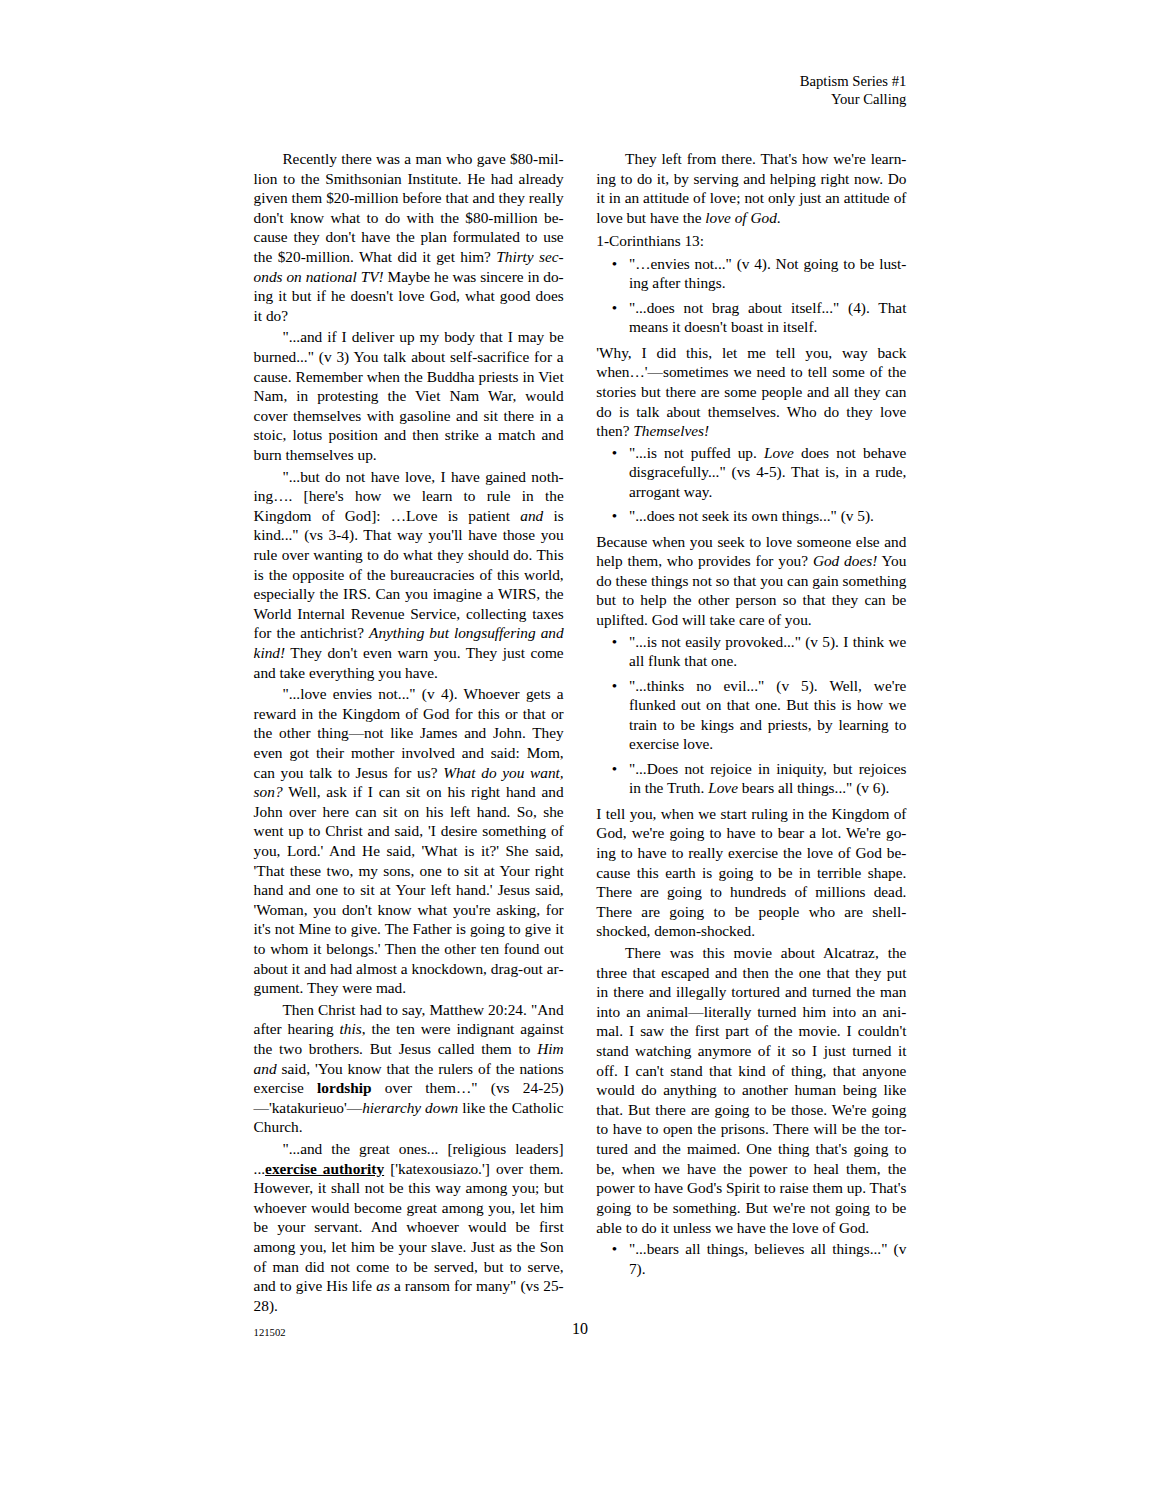Baptism Series #1
Your Calling
Recently there was a man who gave $80-million to the Smithsonian Institute. He had already given them $20-million before that and they really don't know what to do with the $80-million because they don't have the plan formulated to use the $20-million. What did it get him? Thirty seconds on national TV! Maybe he was sincere in doing it but if he doesn't love God, what good does it do?
"...and if I deliver up my body that I may be burned..." (v 3) You talk about self-sacrifice for a cause. Remember when the Buddha priests in Viet Nam, in protesting the Viet Nam War, would cover themselves with gasoline and sit there in a stoic, lotus position and then strike a match and burn themselves up.
"...but do not have love, I have gained nothing…. [here's how we learn to rule in the Kingdom of God]: …Love is patient and is kind..." (vs 3-4). That way you'll have those you rule over wanting to do what they should do. This is the opposite of the bureaucracies of this world, especially the IRS. Can you imagine a WIRS, the World Internal Revenue Service, collecting taxes for the antichrist? Anything but longsuffering and kind! They don't even warn you. They just come and take everything you have.
"...love envies not..." (v 4). Whoever gets a reward in the Kingdom of God for this or that or the other thing—not like James and John. They even got their mother involved and said: Mom, can you talk to Jesus for us? What do you want, son? Well, ask if I can sit on his right hand and John over here can sit on his left hand. So, she went up to Christ and said, 'I desire something of you, Lord.' And He said, 'What is it?' She said, 'That these two, my sons, one to sit at Your right hand and one to sit at Your left hand.' Jesus said, 'Woman, you don't know what you're asking, for it's not Mine to give. The Father is going to give it to whom it belongs.' Then the other ten found out about it and had almost a knockdown, drag-out argument. They were mad.
Then Christ had to say, Matthew 20:24. "And after hearing this, the ten were indignant against the two brothers. But Jesus called them to Him and said, 'You know that the rulers of the nations exercise lordship over them…" (vs 24-25)—'katakurieuo'—hierarchy down like the Catholic Church.
"...and the great ones... [religious leaders] ...exercise authority ['katexousiazo.'] over them. However, it shall not be this way among you; but whoever would become great among you, let him be your servant. And whoever would be first among you, let him be your slave. Just as the Son of man did not come to be served, but to serve, and to give His life as a ransom for many" (vs 25-28).
They left from there. That's how we're learning to do it, by serving and helping right now. Do it in an attitude of love; not only just an attitude of love but have the love of God.
1-Corinthians 13:
"…envies not..." (v 4). Not going to be lusting after things.
"...does not brag about itself..." (4). That means it doesn't boast in itself.
'Why, I did this, let me tell you, way back when…'—sometimes we need to tell some of the stories but there are some people and all they can do is talk about themselves. Who do they love then? Themselves!
"...is not puffed up. Love does not behave disgracefully..." (vs 4-5). That is, in a rude, arrogant way.
"...does not seek its own things..." (v 5).
Because when you seek to love someone else and help them, who provides for you? God does! You do these things not so that you can gain something but to help the other person so that they can be uplifted. God will take care of you.
"...is not easily provoked..." (v 5). I think we all flunk that one.
"...thinks no evil..." (v 5). Well, we're flunked out on that one. But this is how we train to be kings and priests, by learning to exercise love.
"...Does not rejoice in iniquity, but rejoices in the Truth. Love bears all things..." (v 6).
I tell you, when we start ruling in the Kingdom of God, we're going to have to bear a lot. We're going to have to really exercise the love of God because this earth is going to be in terrible shape. There are going to hundreds of millions dead. There are going to be people who are shell-shocked, demon-shocked.
There was this movie about Alcatraz, the three that escaped and then the one that they put in there and illegally tortured and turned the man into an animal—literally turned him into an animal. I saw the first part of the movie. I couldn't stand watching anymore of it so I just turned it off. I can't stand that kind of thing, that anyone would do anything to another human being like that. But there are going to be those. We're going to have to open the prisons. There will be the tortured and the maimed. One thing that's going to be, when we have the power to heal them, the power to have God's Spirit to raise them up. That's going to be something. But we're not going to be able to do it unless we have the love of God.
"...bears all things, believes all things..." (v 7).
121502
10